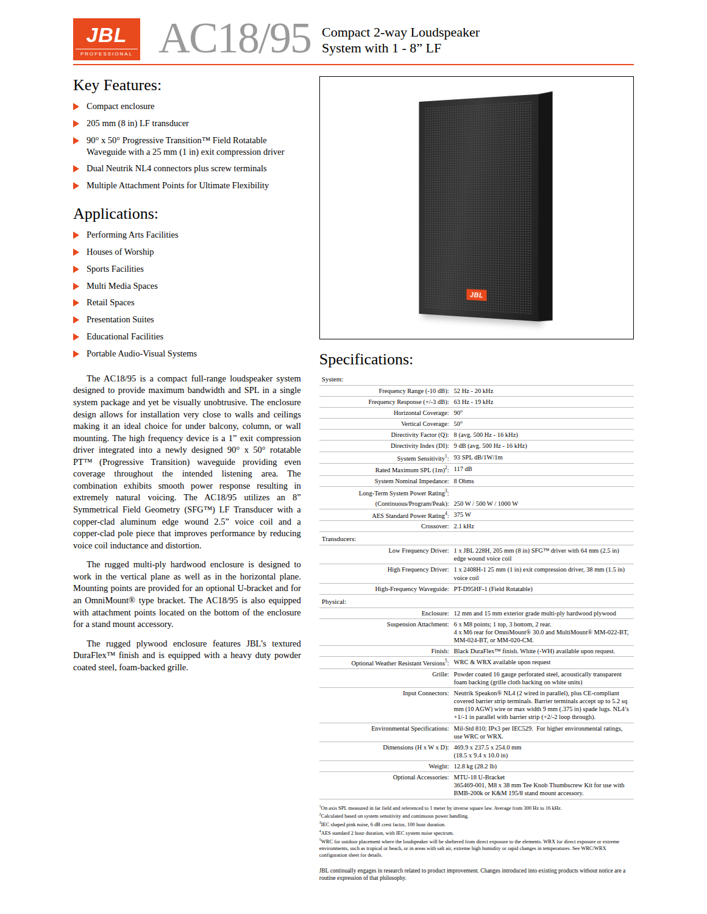JBL
PROFESSIONAL
AC18/95
Compact 2-way Loudspeaker
System with 1 - 8” LF
Key Features:
Compact enclosure
205 mm (8 in) LF transducer
90° x 50° Progressive Transition™ Field Rotatable Waveguide with a 25 mm (1 in) exit compression driver
Dual Neutrik NL4 connectors plus screw terminals
Multiple Attachment Points for Ultimate Flexibility
Applications:
Performing Arts Facilities
Houses of Worship
Sports Facilities
Multi Media Spaces
Retail Spaces
Presentation Suites
Educational Facilities
Portable Audio-Visual Systems
The AC18/95 is a compact full-range loudspeaker system designed to provide maximum bandwidth and SPL in a single system package and yet be visually unobtrusive. The enclosure design allows for installation very close to walls and ceilings making it an ideal choice for under balcony, column, or wall mounting. The high frequency device is a 1” exit compression driver integrated into a newly designed 90° x 50° rotatable PT™ (Progressive Transition) waveguide providing even coverage throughout the intended listening area. The combination exhibits smooth power response resulting in extremely natural voicing. The AC18/95 utilizes an 8” Symmetrical Field Geometry (SFG™) LF Transducer with a copper-clad aluminum edge wound 2.5” voice coil and a copper-clad pole piece that improves performance by reducing voice coil inductance and distortion.
The rugged multi-ply hardwood enclosure is designed to work in the vertical plane as well as in the horizontal plane. Mounting points are provided for an optional U-bracket and for an OmniMount® type bracket. The AC18/95 is also equipped with attachment points located on the bottom of the enclosure for a stand mount accessory.
The rugged plywood enclosure features JBL’s textured DuraFlex™ finish and is equipped with a heavy duty powder coated steel, foam-backed grille.
JBL
Specifications:
| System: |
| Frequency Range (-10 dB): | 52 Hz - 20 kHz |
| Frequency Response (+/-3 dB): | 63 Hz - 19 kHz |
| Horizontal Coverage: | 90° |
| Vertical Coverage: | 50° |
| Directivity Factor (Q): | 8 (avg. 500 Hz - 16 kHz) |
| Directivity Index (DI): | 9 dB (avg. 500 Hz - 16 kHz) |
| System Sensitivity 1 : | 93 SPL dB/1W/1m |
| Rated Maximum SPL (1m) 2 : | 117 dB |
| System Nominal Impedance: | 8 Ohms |
| Long-Term System Power Rating 3 : | |
| (Continuous/Program/Peak): | 250 W / 500 W / 1000 W |
| AES Standard Power Rating 4 : | 375 W |
| Crossover: | 2.1 kHz |
| Transducers: |
| Low Frequency Driver: | 1 x JBL 228H, 205 mm (8 in) SFG™ driver with 64 mm (2.5 in) edge wound voice coil |
| High Frequency Driver: | 1 x 2408H-1 25 mm (1 in) exit compression driver, 38 mm (1.5 in) voice coil |
| High-Frequency Waveguide: | PT-D95HF-1 (Field Rotatable) |
| Physical: |
| Enclosure: | 12 mm and 15 mm exterior grade multi-ply hardwood plywood |
| Suspension Attachment: | 6 x M8 points; 1 top, 3 bottom, 2 rear. 4 x M6 rear for OmniMount® 30.0 and MultiMount® MM-022-BT, MM-024-BT, or MM-020-CM. |
| Finish: | Black DuraFlex™ finish. White (-WH) available upon request. |
| Optional Weather Resistant Versions 5 : | WRC & WRX available upon request |
| Grille: | Powder coated 16 gauge perforated steel, acoustically transparent foam backing (grille cloth backing on white units) |
| Input Connectors: | Neutrik Speakon® NL4 (2 wired in parallel), plus CE-compliant covered barrier strip terminals. Barrier terminals accept up to 5.2 sq mm (10 AGW) wire or max width 9 mm (.375 in) spade lugs. NL4’s +1/-1 in parallel with barrier strip (+2/-2 loop through). |
| Environmental Specifications: | Mil-Std 810; IPx3 per IEC529. For higher environmental ratings, use WRC or WRX. |
| Dimensions (H x W x D): | 469.9 x 237.5 x 254.0 mm (18.5 x 9.4 x 10.0 in) |
| Weight: | 12.8 kg (28.2 lb) |
| Optional Accessories: | MTU-18 U-Bracket 365469-001, M8 x 38 mm Tee Knob Thumbscrew Kit for use with BMB-200k or K&M 195/8 stand mount accessory. |
1On axis SPL measured in far field and referenced to 1 meter by inverse square law. Average from 300 Hz to 16 kHz.
2Calculated based on system sensitivity and continuous power handling.
3IEC shaped pink noise, 6 dB crest factor, 100 hour duration.
4AES standard 2 hour duration, with IEC system noise spectrum.
5WRC for outdoor placement where the loudspeaker will be sheltered from direct exposure to the elements. WRX for direct exposure or extreme environments, such as tropical or beach, or in areas with salt air, extreme high humidity or rapid changes in temperatures. See WRC/WRX configuration sheet for details.
JBL continually engages in research related to product improvement. Changes introduced into existing products without notice are a routine expression of that philosophy.